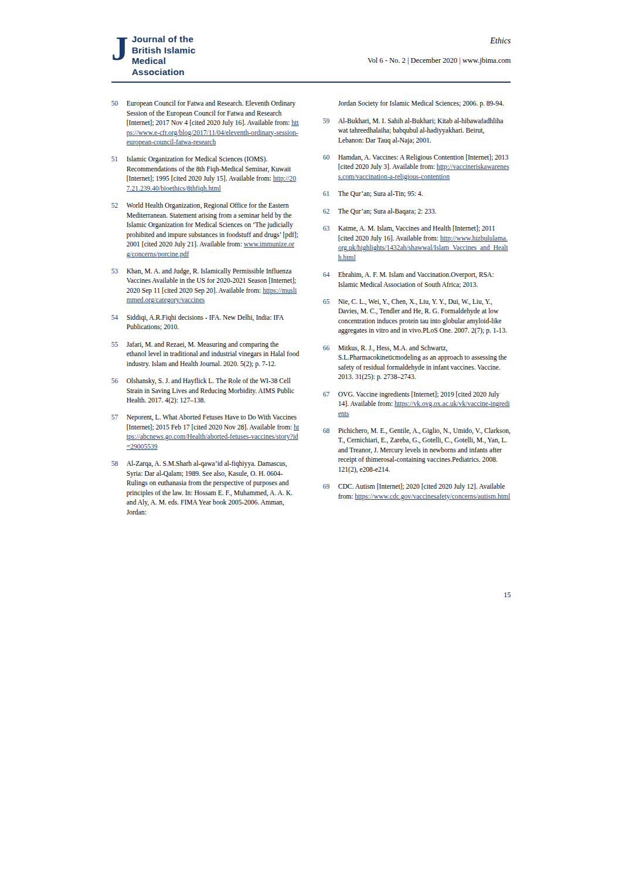J
Journal of the
British Islamic
Medical
Association
Ethics
Vol 6 - No. 2 | December 2020 | www.jbima.com
50 European Council for Fatwa and Research. Eleventh Ordinary Session of the European Council for Fatwa and Research [Internet]; 2017 Nov 4 [cited 2020 July 16]. Available from: https://www.e-cfr.org/blog/2017/11/04/eleventh-ordinary-session-european-council-fatwa-research
51 Islamic Organization for Medical Sciences (IOMS). Recommendations of the 8th Fiqh-Medical Seminar, Kuwait [Internet]; 1995 [cited 2020 July 15]. Available from: http://207.21.239.40/bioethics/8thfiqh.html
52 World Health Organization, Regional Office for the Eastern Mediterranean. Statement arising from a seminar held by the Islamic Organization for Medical Sciences on ‘The judicially prohibited and impure substances in foodstuff and drugs’ [pdf]; 2001 [cited 2020 July 21]. Available from: www.immunize.org/concerns/porcine.pdf
53 Khan, M. A. and Judge, R. Islamically Permissible Influenza Vaccines Available in the US for 2020-2021 Season [Internet]; 2020 Sep 11 [cited 2020 Sep 20]. Available from: https://muslimmed.org/category/vaccines
54 Siddiqi, A.R.Fiqhi decisions - IFA. New Delhi, India: IFA Publications; 2010.
55 Jafari, M. and Rezaei, M. Measuring and comparing the ethanol level in traditional and industrial vinegars in Halal food industry. Islam and Health Journal. 2020. 5(2); p. 7-12.
56 Olshansky, S. J. and Hayflick L. The Role of the WI-38 Cell Strain in Saving Lives and Reducing Morbidity. AIMS Public Health. 2017. 4(2): 127–138.
57 Neporent, L. What Aborted Fetuses Have to Do With Vaccines [Internet]; 2015 Feb 17 [cited 2020 Nov 28]. Available from: https://abcnews.go.com/Health/aborted-fetuses-vaccines/story?id=29005539
58 Al-Zarqa, A. S.M.Sharh al-qawa’id al-fiqhiyya. Damascus, Syria: Dar al-Qalam; 1989. See also, Kasule, O. H. 0604-Rulings on euthanasia from the perspective of purposes and principles of the law. In: Hossam E. F., Muhammed, A. A. K. and Aly, A. M. eds. FIMA Year book 2005-2006. Amman, Jordan:
Jordan Society for Islamic Medical Sciences; 2006. p. 89-94.
59 Al-Bukhari, M. I. Sahih al-Bukhari; Kitab al-hibawafadhliha wat tahreedhalaiha; babqubul al-hadiyyakhari. Beirut, Lebanon: Dar Tauq al-Naja; 2001.
60 Hamdan, A. Vaccines: A Religious Contention [Internet]; 2013 [cited 2020 July 3]. Available from: http://vaccineriskawareness.com/vaccination-a-religious-contention
61 The Qur’an; Sura al-Tin; 95: 4.
62 The Qur’an; Sura al-Baqara; 2: 233.
63 Katme, A. M. Islam, Vaccines and Health [Internet]; 2011 [cited 2020 July 16]. Available from: http://www.hizbululama.org.uk/highlights/1432ah/shawwal/Islam_Vaccines_and_Health.html
64 Ebrahim, A. F. M. Islam and Vaccination.Overport, RSA: Islamic Medical Association of South Africa; 2013.
65 Nie, C. L., Wei, Y., Chen, X., Liu, Y. Y., Dui, W., Liu, Y., Davies, M. C., Tendler and He, R. G. Formaldehyde at low concentration induces protein tau into globular amyloid-like aggregates in vitro and in vivo.PLoS One. 2007. 2(7); p. 1-13.
66 Mitkus, R. J., Hess, M.A. and Schwartz, S.L.Pharmacokineticmodeling as an approach to assessing the safety of residual formaldehyde in infant vaccines. Vaccine. 2013. 31(25): p. 2738–2743.
67 OVG. Vaccine ingredients [Internet]; 2019 [cited 2020 July 14]. Available from: https://vk.ovg.ox.ac.uk/vk/vaccine-ingredients
68 Pichichero, M. E., Gentile, A., Giglio, N., Umido, V., Clarkson, T., Cernichiari, E., Zareba, G., Gotelli, C., Gotelli, M., Yan, L. and Treanor, J. Mercury levels in newborns and infants after receipt of thimerosal-containing vaccines.Pediatrics. 2008. 121(2), e208-e214.
69 CDC. Autism [Internet]; 2020 [cited 2020 July 12]. Available from: https://www.cdc.gov/vaccinesafety/concerns/autism.html
15